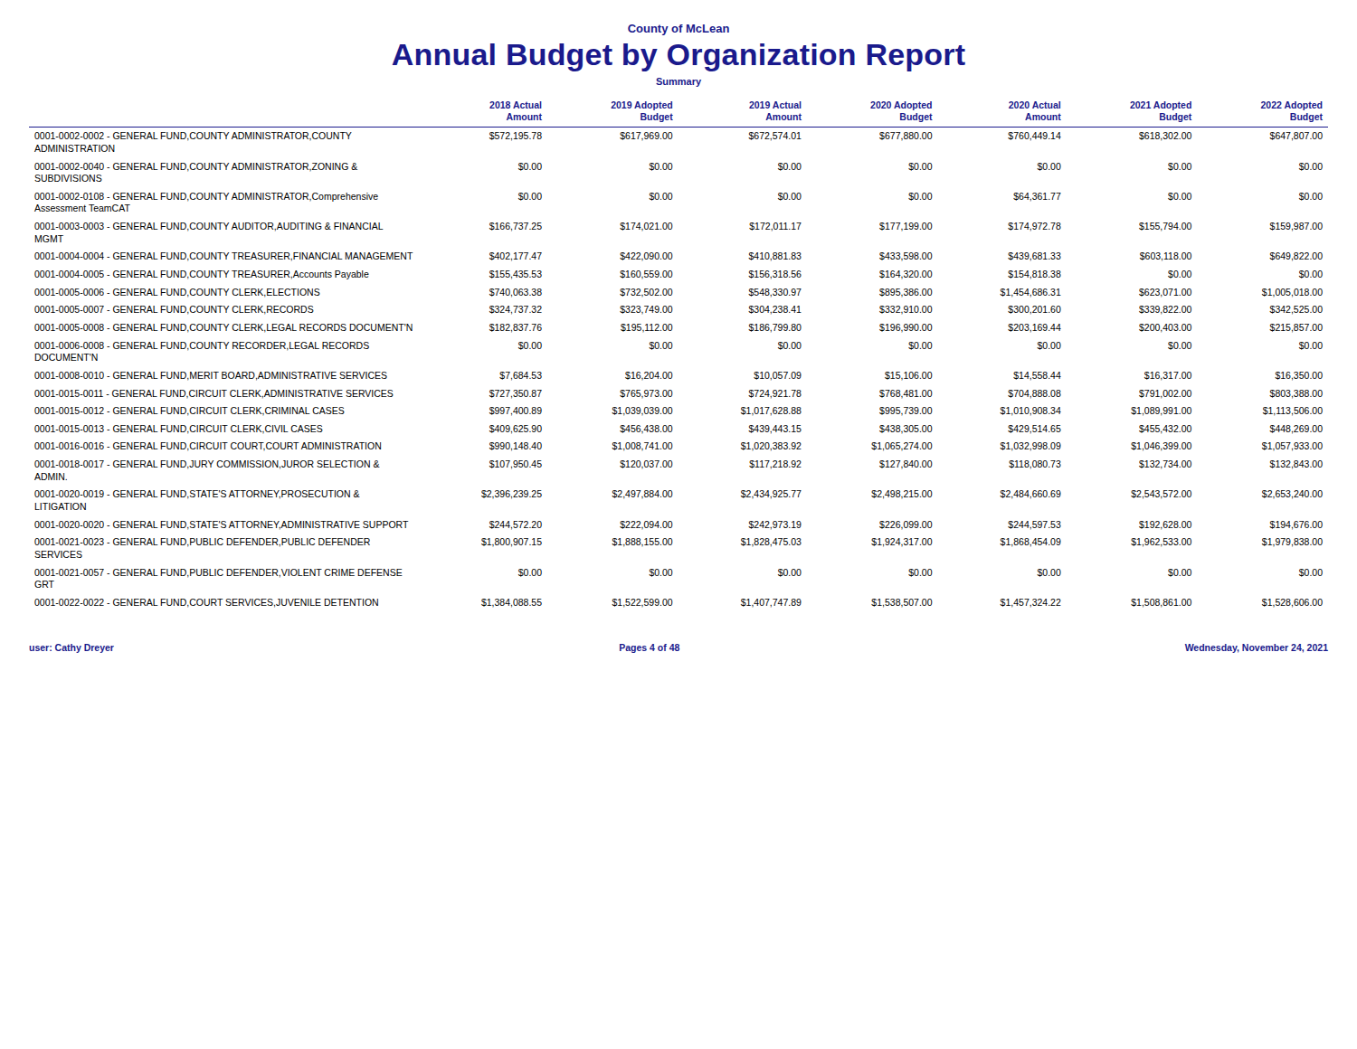County of McLean
Annual Budget by Organization Report
Summary
| | 2018 Actual Amount | 2019 Adopted Budget | 2019 Actual Amount | 2020 Adopted Budget | 2020 Actual Amount | 2021 Adopted Budget | 2022 Adopted Budget |
| --- | --- | --- | --- | --- | --- | --- | --- |
| 0001-0002-0002 - GENERAL FUND,COUNTY ADMINISTRATOR,COUNTY ADMINISTRATION | $572,195.78 | $617,969.00 | $672,574.01 | $677,880.00 | $760,449.14 | $618,302.00 | $647,807.00 |
| 0001-0002-0040 - GENERAL FUND,COUNTY ADMINISTRATOR,ZONING & SUBDIVISIONS | $0.00 | $0.00 | $0.00 | $0.00 | $0.00 | $0.00 | $0.00 |
| 0001-0002-0108 - GENERAL FUND,COUNTY ADMINISTRATOR,Comprehensive Assessment TeamCAT | $0.00 | $0.00 | $0.00 | $0.00 | $64,361.77 | $0.00 | $0.00 |
| 0001-0003-0003 - GENERAL FUND,COUNTY AUDITOR,AUDITING & FINANCIAL MGMT | $166,737.25 | $174,021.00 | $172,011.17 | $177,199.00 | $174,972.78 | $155,794.00 | $159,987.00 |
| 0001-0004-0004 - GENERAL FUND,COUNTY TREASURER,FINANCIAL MANAGEMENT | $402,177.47 | $422,090.00 | $410,881.83 | $433,598.00 | $439,681.33 | $603,118.00 | $649,822.00 |
| 0001-0004-0005 - GENERAL FUND,COUNTY TREASURER,Accounts Payable | $155,435.53 | $160,559.00 | $156,318.56 | $164,320.00 | $154,818.38 | $0.00 | $0.00 |
| 0001-0005-0006 - GENERAL FUND,COUNTY CLERK,ELECTIONS | $740,063.38 | $732,502.00 | $548,330.97 | $895,386.00 | $1,454,686.31 | $623,071.00 | $1,005,018.00 |
| 0001-0005-0007 - GENERAL FUND,COUNTY CLERK,RECORDS | $324,737.32 | $323,749.00 | $304,238.41 | $332,910.00 | $300,201.60 | $339,822.00 | $342,525.00 |
| 0001-0005-0008 - GENERAL FUND,COUNTY CLERK,LEGAL RECORDS DOCUMENT'N | $182,837.76 | $195,112.00 | $186,799.80 | $196,990.00 | $203,169.44 | $200,403.00 | $215,857.00 |
| 0001-0006-0008 - GENERAL FUND,COUNTY RECORDER,LEGAL RECORDS DOCUMENT'N | $0.00 | $0.00 | $0.00 | $0.00 | $0.00 | $0.00 | $0.00 |
| 0001-0008-0010 - GENERAL FUND,MERIT BOARD,ADMINISTRATIVE SERVICES | $7,684.53 | $16,204.00 | $10,057.09 | $15,106.00 | $14,558.44 | $16,317.00 | $16,350.00 |
| 0001-0015-0011 - GENERAL FUND,CIRCUIT CLERK,ADMINISTRATIVE SERVICES | $727,350.87 | $765,973.00 | $724,921.78 | $768,481.00 | $704,888.08 | $791,002.00 | $803,388.00 |
| 0001-0015-0012 - GENERAL FUND,CIRCUIT CLERK,CRIMINAL CASES | $997,400.89 | $1,039,039.00 | $1,017,628.88 | $995,739.00 | $1,010,908.34 | $1,089,991.00 | $1,113,506.00 |
| 0001-0015-0013 - GENERAL FUND,CIRCUIT CLERK,CIVIL CASES | $409,625.90 | $456,438.00 | $439,443.15 | $438,305.00 | $429,514.65 | $455,432.00 | $448,269.00 |
| 0001-0016-0016 - GENERAL FUND,CIRCUIT COURT,COURT ADMINISTRATION | $990,148.40 | $1,008,741.00 | $1,020,383.92 | $1,065,274.00 | $1,032,998.09 | $1,046,399.00 | $1,057,933.00 |
| 0001-0018-0017 - GENERAL FUND,JURY COMMISSION,JUROR SELECTION & ADMIN. | $107,950.45 | $120,037.00 | $117,218.92 | $127,840.00 | $118,080.73 | $132,734.00 | $132,843.00 |
| 0001-0020-0019 - GENERAL FUND,STATE'S ATTORNEY,PROSECUTION & LITIGATION | $2,396,239.25 | $2,497,884.00 | $2,434,925.77 | $2,498,215.00 | $2,484,660.69 | $2,543,572.00 | $2,653,240.00 |
| 0001-0020-0020 - GENERAL FUND,STATE'S ATTORNEY,ADMINISTRATIVE SUPPORT | $244,572.20 | $222,094.00 | $242,973.19 | $226,099.00 | $244,597.53 | $192,628.00 | $194,676.00 |
| 0001-0021-0023 - GENERAL FUND,PUBLIC DEFENDER,PUBLIC DEFENDER SERVICES | $1,800,907.15 | $1,888,155.00 | $1,828,475.03 | $1,924,317.00 | $1,868,454.09 | $1,962,533.00 | $1,979,838.00 |
| 0001-0021-0057 - GENERAL FUND,PUBLIC DEFENDER,VIOLENT CRIME DEFENSE GRT | $0.00 | $0.00 | $0.00 | $0.00 | $0.00 | $0.00 | $0.00 |
| 0001-0022-0022 - GENERAL FUND,COURT SERVICES,JUVENILE DETENTION | $1,384,088.55 | $1,522,599.00 | $1,407,747.89 | $1,538,507.00 | $1,457,324.22 | $1,508,861.00 | $1,528,606.00 |
user: Cathy Dreyer Pages 4 of 48 Wednesday, November 24, 2021